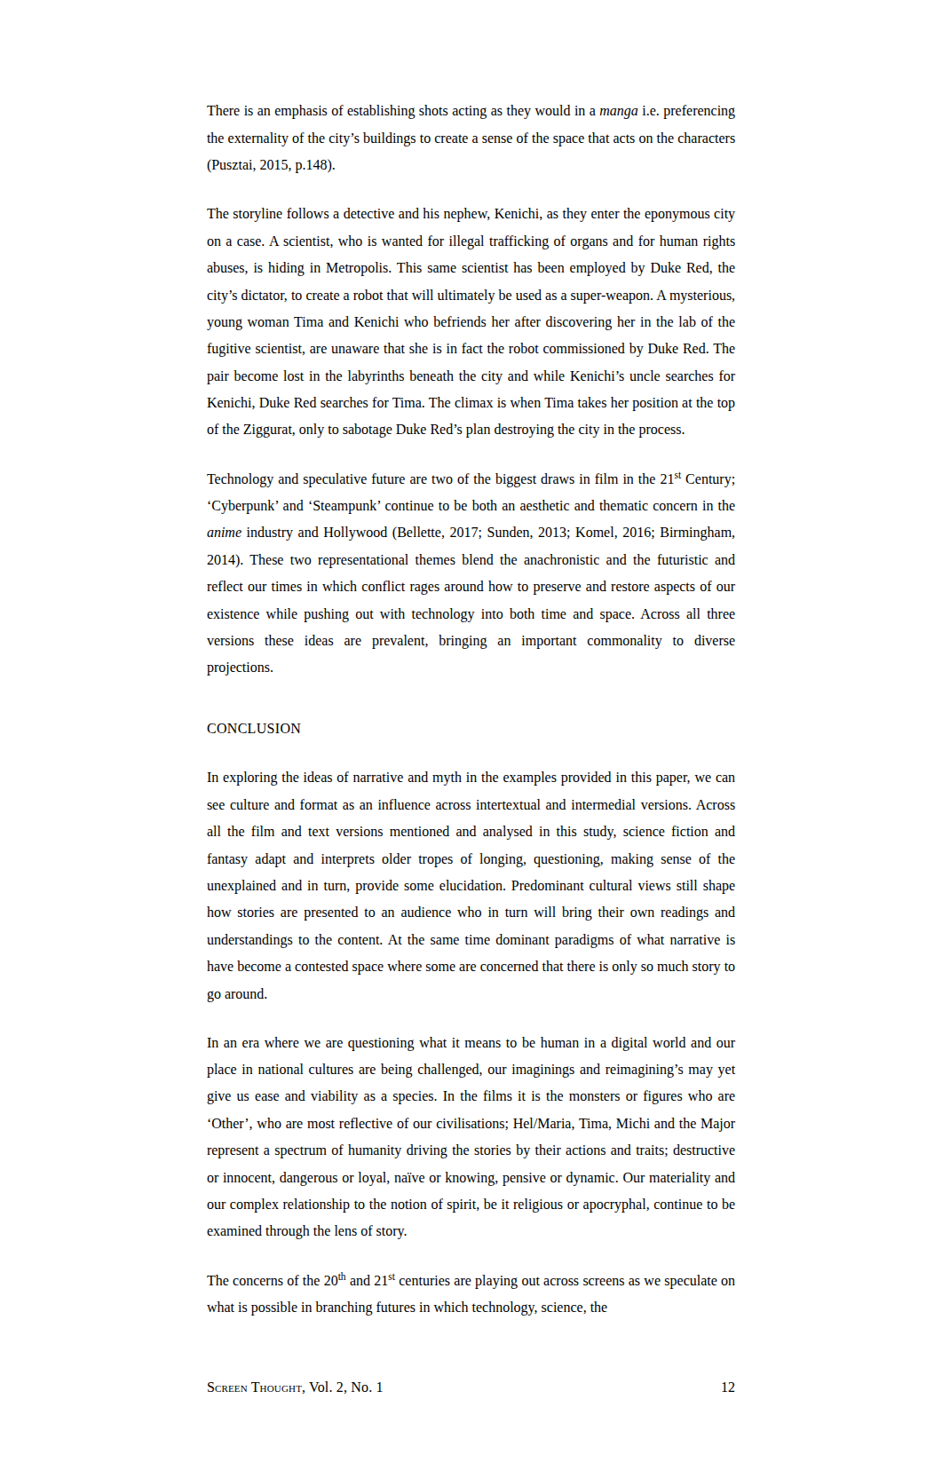There is an emphasis of establishing shots acting as they would in a manga i.e. preferencing the externality of the city’s buildings to create a sense of the space that acts on the characters (Pusztai, 2015, p.148).
The storyline follows a detective and his nephew, Kenichi, as they enter the eponymous city on a case. A scientist, who is wanted for illegal trafficking of organs and for human rights abuses, is hiding in Metropolis. This same scientist has been employed by Duke Red, the city’s dictator, to create a robot that will ultimately be used as a super-weapon. A mysterious, young woman Tima and Kenichi who befriends her after discovering her in the lab of the fugitive scientist, are unaware that she is in fact the robot commissioned by Duke Red. The pair become lost in the labyrinths beneath the city and while Kenichi’s uncle searches for Kenichi, Duke Red searches for Tima. The climax is when Tima takes her position at the top of the Ziggurat, only to sabotage Duke Red’s plan destroying the city in the process.
Technology and speculative future are two of the biggest draws in film in the 21st Century; ‘Cyberpunk’ and ‘Steampunk’ continue to be both an aesthetic and thematic concern in the anime industry and Hollywood (Bellette, 2017; Sunden, 2013; Komel, 2016; Birmingham, 2014). These two representational themes blend the anachronistic and the futuristic and reflect our times in which conflict rages around how to preserve and restore aspects of our existence while pushing out with technology into both time and space. Across all three versions these ideas are prevalent, bringing an important commonality to diverse projections.
Conclusion
In exploring the ideas of narrative and myth in the examples provided in this paper, we can see culture and format as an influence across intertextual and intermedial versions. Across all the film and text versions mentioned and analysed in this study, science fiction and fantasy adapt and interprets older tropes of longing, questioning, making sense of the unexplained and in turn, provide some elucidation. Predominant cultural views still shape how stories are presented to an audience who in turn will bring their own readings and understandings to the content. At the same time dominant paradigms of what narrative is have become a contested space where some are concerned that there is only so much story to go around.
In an era where we are questioning what it means to be human in a digital world and our place in national cultures are being challenged, our imaginings and reimagining’s may yet give us ease and viability as a species. In the films it is the monsters or figures who are ‘Other’, who are most reflective of our civilisations; Hel/Maria, Tima, Michi and the Major represent a spectrum of humanity driving the stories by their actions and traits; destructive or innocent, dangerous or loyal, naïve or knowing, pensive or dynamic. Our materiality and our complex relationship to the notion of spirit, be it religious or apocryphal, continue to be examined through the lens of story.
The concerns of the 20th and 21st centuries are playing out across screens as we speculate on what is possible in branching futures in which technology, science, the
Screen Thought, Vol. 2, No. 1
12